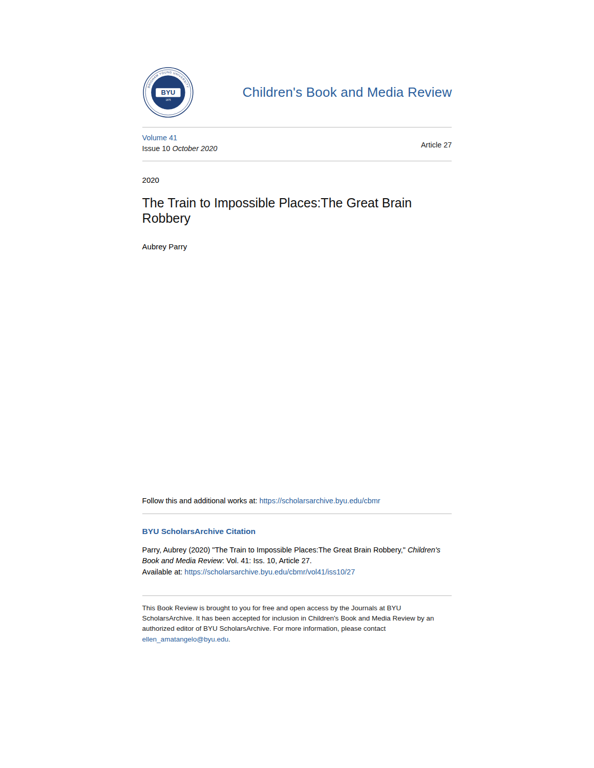BYU 1875 BRIGHAM YOUNG UNIVERSITY PROVO, UTAH
Children's Book and Media Review
Volume 41 Issue 10 October 2020
Article 27
2020
The Train to Impossible Places:The Great Brain Robbery
Aubrey Parry
Follow this and additional works at: https://scholarsarchive.byu.edu/cbmr
BYU ScholarsArchive Citation
Parry, Aubrey (2020) "The Train to Impossible Places:The Great Brain Robbery," Children's Book and Media Review: Vol. 41: Iss. 10, Article 27.
Available at: https://scholarsarchive.byu.edu/cbmr/vol41/iss10/27
This Book Review is brought to you for free and open access by the Journals at BYU ScholarsArchive. It has been accepted for inclusion in Children's Book and Media Review by an authorized editor of BYU ScholarsArchive. For more information, please contact ellen_amatangelo@byu.edu.